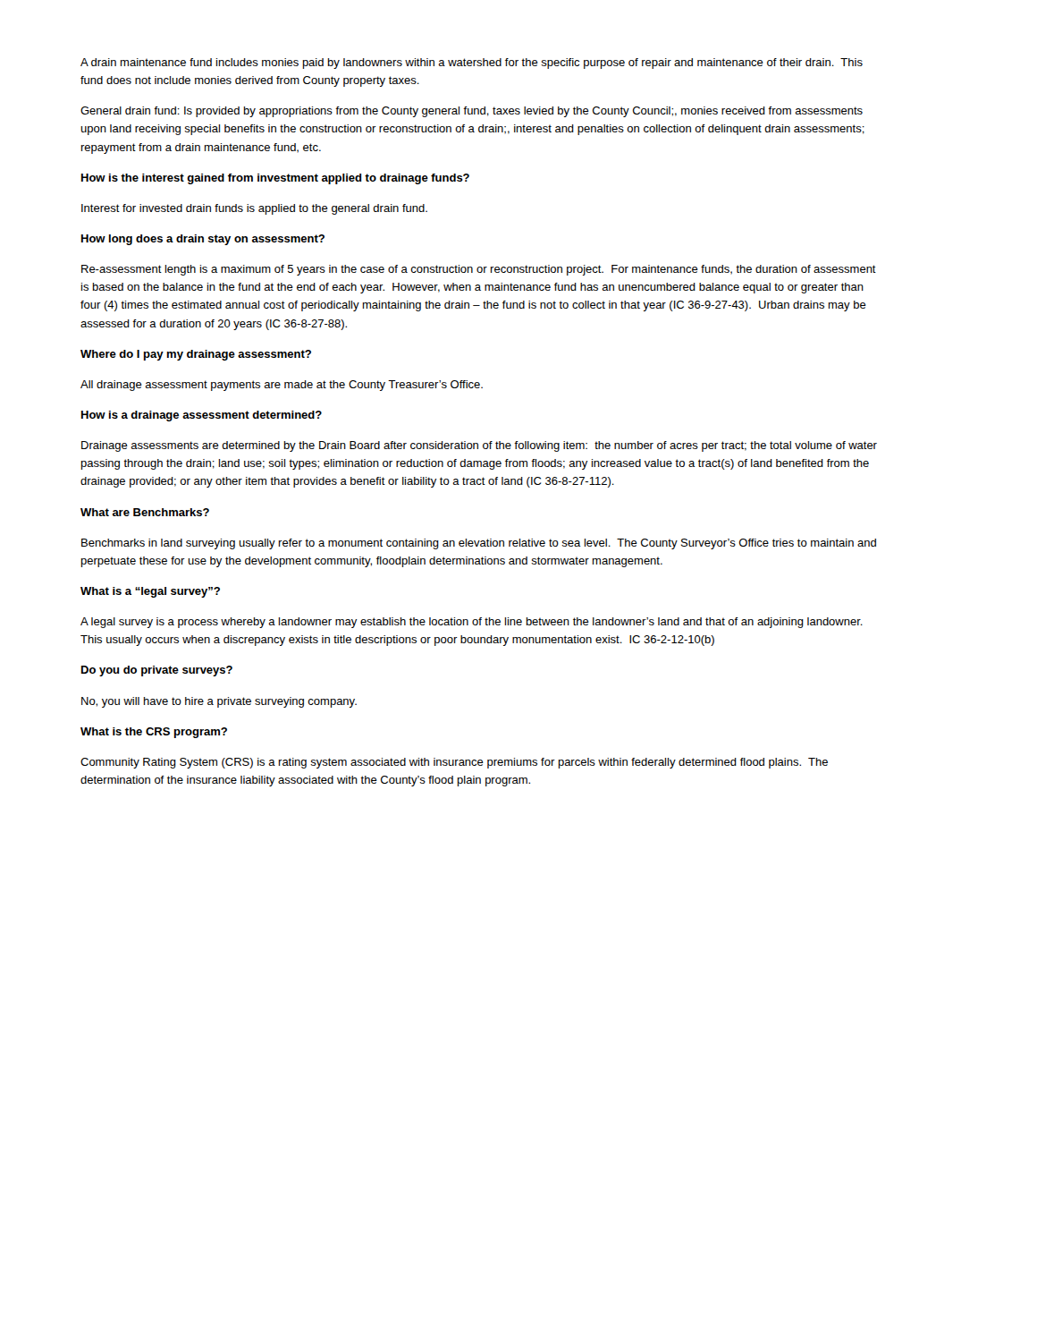A drain maintenance fund includes monies paid by landowners within a watershed for the specific purpose of repair and maintenance of their drain. This fund does not include monies derived from County property taxes.
General drain fund: Is provided by appropriations from the County general fund, taxes levied by the County Council;, monies received from assessments upon land receiving special benefits in the construction or reconstruction of a drain;, interest and penalties on collection of delinquent drain assessments; repayment from a drain maintenance fund, etc.
How is the interest gained from investment applied to drainage funds?
Interest for invested drain funds is applied to the general drain fund.
How long does a drain stay on assessment?
Re-assessment length is a maximum of 5 years in the case of a construction or reconstruction project. For maintenance funds, the duration of assessment is based on the balance in the fund at the end of each year. However, when a maintenance fund has an unencumbered balance equal to or greater than four (4) times the estimated annual cost of periodically maintaining the drain – the fund is not to collect in that year (IC 36-9-27-43). Urban drains may be assessed for a duration of 20 years (IC 36-8-27-88).
Where do I pay my drainage assessment?
All drainage assessment payments are made at the County Treasurer’s Office.
How is a drainage assessment determined?
Drainage assessments are determined by the Drain Board after consideration of the following item: the number of acres per tract; the total volume of water passing through the drain; land use; soil types; elimination or reduction of damage from floods; any increased value to a tract(s) of land benefited from the drainage provided; or any other item that provides a benefit or liability to a tract of land (IC 36-8-27-112).
What are Benchmarks?
Benchmarks in land surveying usually refer to a monument containing an elevation relative to sea level. The County Surveyor’s Office tries to maintain and perpetuate these for use by the development community, floodplain determinations and stormwater management.
What is a “legal survey”?
A legal survey is a process whereby a landowner may establish the location of the line between the landowner’s land and that of an adjoining landowner. This usually occurs when a discrepancy exists in title descriptions or poor boundary monumentation exist. IC 36-2-12-10(b)
Do you do private surveys?
No, you will have to hire a private surveying company.
What is the CRS program?
Community Rating System (CRS) is a rating system associated with insurance premiums for parcels within federally determined flood plains. The determination of the insurance liability associated with the County’s flood plain program.